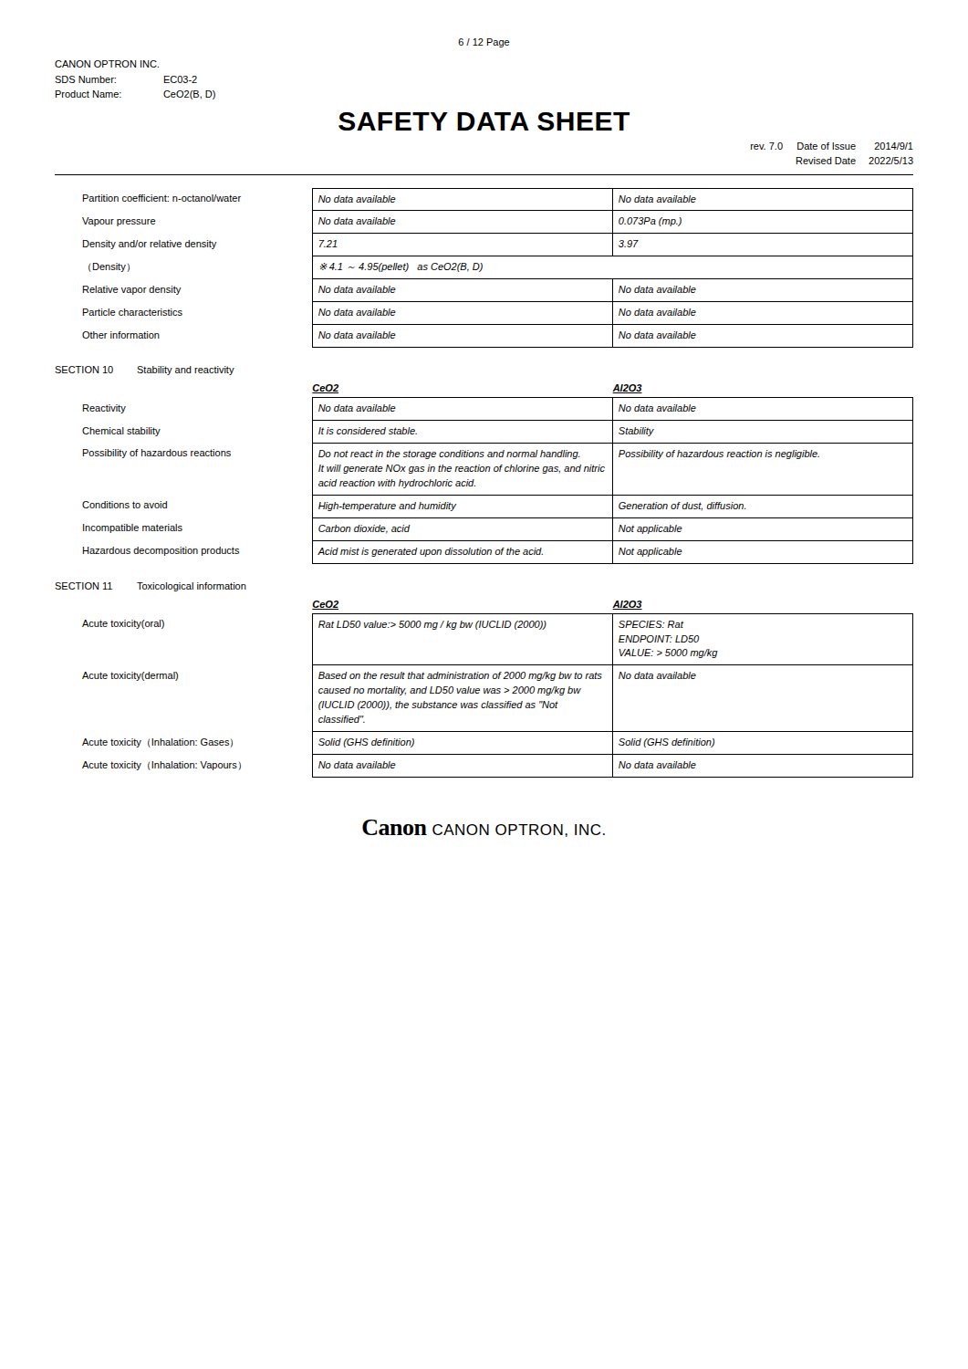6 / 12 Page
| CANON OPTRON INC. | |
| SDS Number: | EC03-2 |
| Product Name: | CeO2(B, D) |
SAFETY DATA SHEET
| rev. 7.0 | Date of Issue | 2014/9/1 |
| | Revised Date | 2022/5/13 |
| Partition coefficient: n-octanol/water | No data available | No data available |
| Vapour pressure | No data available | 0.073Pa (mp.) |
| Density and/or relative density | 7.21 | 3.97 |
| （Density） | ※ 4.1 ～ 4.95(pellet) as CeO2(B, D) |
| Relative vapor density | No data available | No data available |
| Particle characteristics | No data available | No data available |
| Other information | No data available | No data available |
SECTION 10 Stability and reactivity
CeO2
Al2O3
| Reactivity | No data available | No data available |
| Chemical stability | It is considered stable. | Stability |
| Possibility of hazardous reactions | Do not react in the storage conditions and normal handling. It will generate NOx gas in the reaction of chlorine gas, and nitric acid reaction with hydrochloric acid. | Possibility of hazardous reaction is negligible. |
| Conditions to avoid | High-temperature and humidity | Generation of dust, diffusion. |
| Incompatible materials | Carbon dioxide, acid | Not applicable |
| Hazardous decomposition products | Acid mist is generated upon dissolution of the acid. | Not applicable |
SECTION 11 Toxicological information
CeO2
Al2O3
| Acute toxicity(oral) | Rat LD50 value:> 5000 mg / kg bw (IUCLID (2000)) | SPECIES: Rat ENDPOINT: LD50 VALUE: > 5000 mg/kg |
| Acute toxicity(dermal) | Based on the result that administration of 2000 mg/kg bw to rats caused no mortality, and LD50 value was > 2000 mg/kg bw (IUCLID (2000)), the substance was classified as "Not classified". | No data available |
| Acute toxicity（Inhalation: Gases） | Solid (GHS definition) | Solid (GHS definition) |
| Acute toxicity（Inhalation: Vapours） | No data available | No data available |
Canon CANON OPTRON, INC.